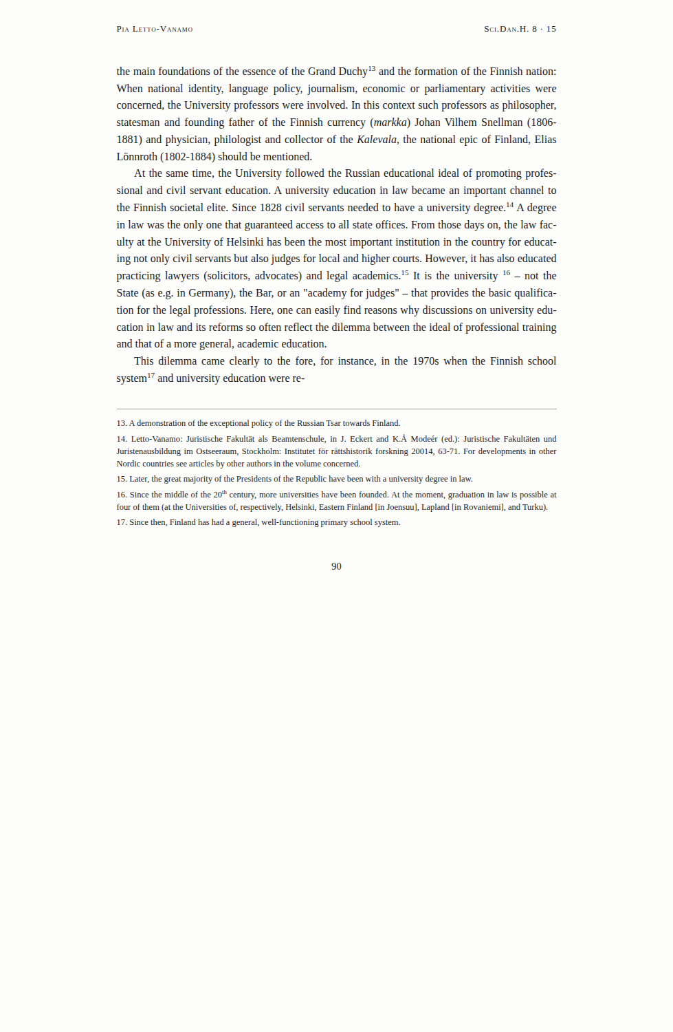Pia Letto-Vanamo Sci.Dan.H. 8 · 15
the main foundations of the essence of the Grand Duchy13 and the formation of the Finnish nation: When national identity, language policy, journalism, economic or parliamentary activities were concerned, the University professors were involved. In this context such professors as philosopher, statesman and founding father of the Finnish currency (markka) Johan Vilhem Snellman (1806-1881) and physician, philologist and collector of the Kalevala, the national epic of Finland, Elias Lönnroth (1802-1884) should be mentioned.
At the same time, the University followed the Russian educational ideal of promoting professional and civil servant education. A university education in law became an important channel to the Finnish societal elite. Since 1828 civil servants needed to have a university degree.14 A degree in law was the only one that guaranteed access to all state offices. From those days on, the law faculty at the University of Helsinki has been the most important institution in the country for educating not only civil servants but also judges for local and higher courts. However, it has also educated practicing lawyers (solicitors, advocates) and legal academics.15 It is the university 16 – not the State (as e.g. in Germany), the Bar, or an "academy for judges" – that provides the basic qualification for the legal professions. Here, one can easily find reasons why discussions on university education in law and its reforms so often reflect the dilemma between the ideal of professional training and that of a more general, academic education.
This dilemma came clearly to the fore, for instance, in the 1970s when the Finnish school system17 and university education were re-
13. A demonstration of the exceptional policy of the Russian Tsar towards Finland.
14. Letto-Vanamo: Juristische Fakultät als Beamtenschule, in J. Eckert and K.Å Modeér (ed.): Juristische Fakultäten und Juristenausbildung im Ostseeraum, Stockholm: Institutet för rättshistorik forskning 20014, 63-71. For developments in other Nordic countries see articles by other authors in the volume concerned.
15. Later, the great majority of the Presidents of the Republic have been with a university degree in law.
16. Since the middle of the 20th century, more universities have been founded. At the moment, graduation in law is possible at four of them (at the Universities of, respectively, Helsinki, Eastern Finland [in Joensuu], Lapland [in Rovaniemi], and Turku).
17. Since then, Finland has had a general, well-functioning primary school system.
90